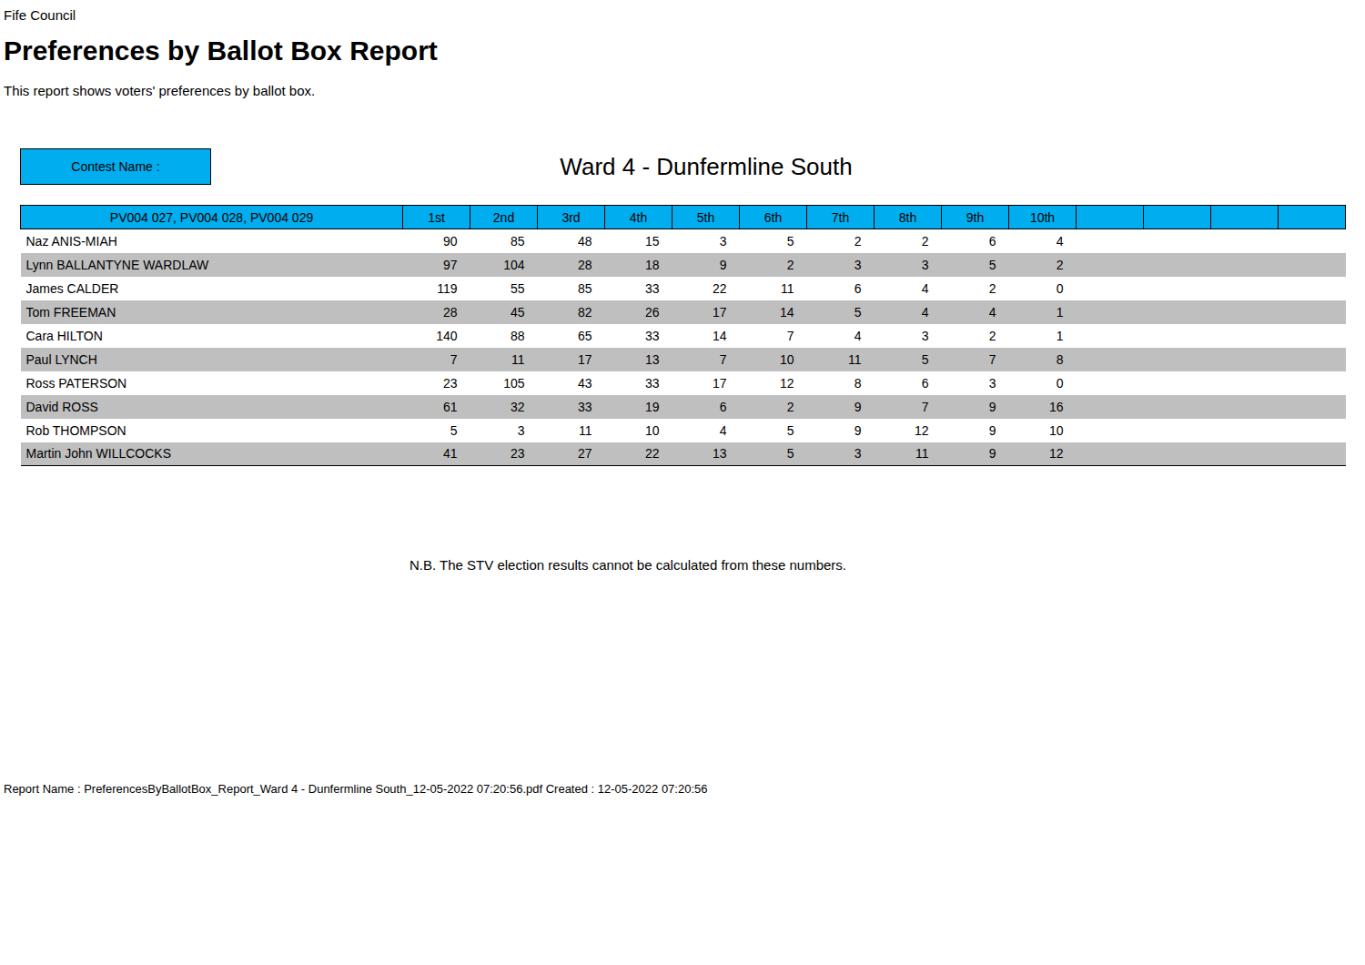Fife Council
Preferences by Ballot Box Report
This report shows voters' preferences by ballot box.
Contest Name :
Ward 4 - Dunfermline South
| PV004 027, PV004 028, PV004 029 | 1st | 2nd | 3rd | 4th | 5th | 6th | 7th | 8th | 9th | 10th | | | | |
| --- | --- | --- | --- | --- | --- | --- | --- | --- | --- | --- | --- | --- | --- | --- |
| Naz ANIS-MIAH | 90 | 85 | 48 | 15 | 3 | 5 | 2 | 2 | 6 | 4 | | | | |
| Lynn BALLANTYNE WARDLAW | 97 | 104 | 28 | 18 | 9 | 2 | 3 | 3 | 5 | 2 | | | | |
| James CALDER | 119 | 55 | 85 | 33 | 22 | 11 | 6 | 4 | 2 | 0 | | | | |
| Tom FREEMAN | 28 | 45 | 82 | 26 | 17 | 14 | 5 | 4 | 4 | 1 | | | | |
| Cara HILTON | 140 | 88 | 65 | 33 | 14 | 7 | 4 | 3 | 2 | 1 | | | | |
| Paul LYNCH | 7 | 11 | 17 | 13 | 7 | 10 | 11 | 5 | 7 | 8 | | | | |
| Ross PATERSON | 23 | 105 | 43 | 33 | 17 | 12 | 8 | 6 | 3 | 0 | | | | |
| David ROSS | 61 | 32 | 33 | 19 | 6 | 2 | 9 | 7 | 9 | 16 | | | | |
| Rob THOMPSON | 5 | 3 | 11 | 10 | 4 | 5 | 9 | 12 | 9 | 10 | | | | |
| Martin John WILLCOCKS | 41 | 23 | 27 | 22 | 13 | 5 | 3 | 11 | 9 | 12 | | | | |
N.B. The STV election results cannot be calculated from these numbers.
Report Name : PreferencesByBallotBox_Report_Ward 4 - Dunfermline South_12-05-2022 07:20:56.pdf Created : 12-05-2022 07:20:56